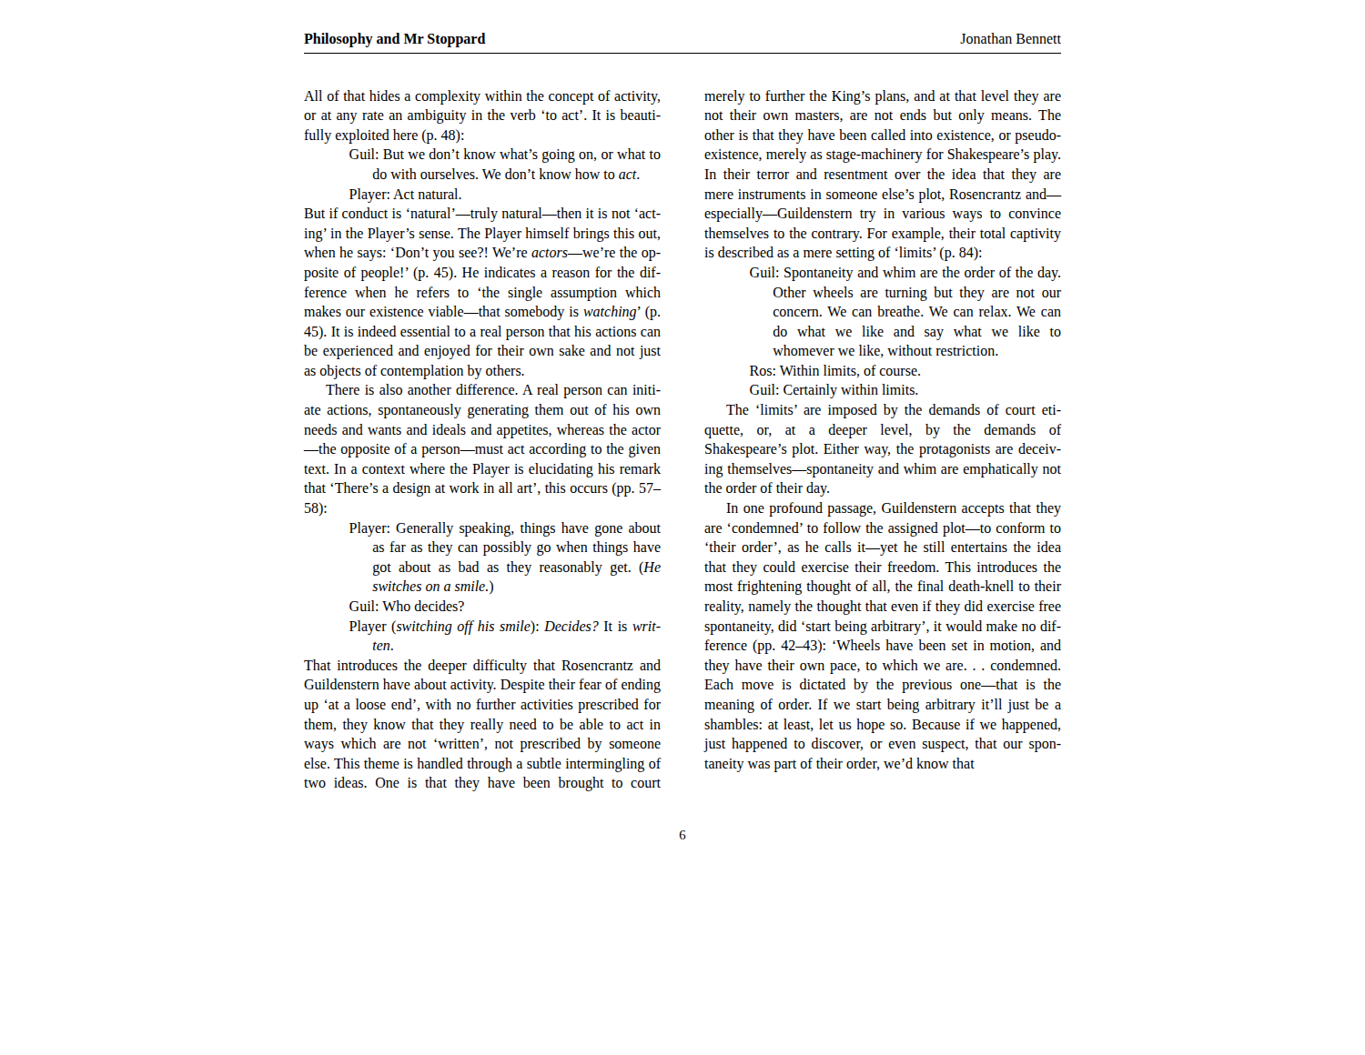Philosophy and Mr Stoppard Jonathan Bennett
All of that hides a complexity within the concept of activity, or at any rate an ambiguity in the verb ‘to act’. It is beautifully exploited here (p. 48):
Guil: But we don’t know what’s going on, or what to do with ourselves. We don’t know how to act.
Player: Act natural.
But if conduct is ‘natural’—truly natural—then it is not ‘acting’ in the Player’s sense. The Player himself brings this out, when he says: ‘Don’t you see?! We’re actors—we’re the opposite of people!’ (p. 45). He indicates a reason for the difference when he refers to ‘the single assumption which makes our existence viable—that somebody is watching’ (p. 45). It is indeed essential to a real person that his actions can be experienced and enjoyed for their own sake and not just as objects of contemplation by others.
There is also another difference. A real person can initiate actions, spontaneously generating them out of his own needs and wants and ideals and appetites, whereas the actor—the opposite of a person—must act according to the given text. In a context where the Player is elucidating his remark that ‘There’s a design at work in all art’, this occurs (pp. 57–58):
Player: Generally speaking, things have gone about as far as they can possibly go when things have got about as bad as they reasonably get. (He switches on a smile.)
Guil: Who decides?
Player (switching off his smile): Decides? It is written.
That introduces the deeper difficulty that Rosencrantz and Guildenstern have about activity. Despite their fear of ending up ‘at a loose end’, with no further activities prescribed for them, they know that they really need to be able to act in ways which are not ‘written’, not prescribed by someone else. This theme is handled through a subtle intermingling of two ideas. One is that they have been brought to court merely to further the King’s plans, and at that level they are not their own masters, are not ends but only means. The other is that they have been called into existence, or pseudo-existence, merely as stage-machinery for Shakespeare’s play. In their terror and resentment over the idea that they are mere instruments in someone else’s plot, Rosencrantz and—especially—Guildenstern try in various ways to convince themselves to the contrary. For example, their total captivity is described as a mere setting of ‘limits’ (p. 84):
Guil: Spontaneity and whim are the order of the day. Other wheels are turning but they are not our concern. We can breathe. We can relax. We can do what we like and say what we like to whomever we like, without restriction.
Ros: Within limits, of course.
Guil: Certainly within limits.
The ‘limits’ are imposed by the demands of court etiquette, or, at a deeper level, by the demands of Shakespeare’s plot. Either way, the protagonists are deceiving themselves—spontaneity and whim are emphatically not the order of their day.
In one profound passage, Guildenstern accepts that they are ‘condemned’ to follow the assigned plot—to conform to ‘their order’, as he calls it—yet he still entertains the idea that they could exercise their freedom. This introduces the most frightening thought of all, the final death-knell to their reality, namely the thought that even if they did exercise free spontaneity, did ‘start being arbitrary’, it would make no difference (pp. 42–43): ‘Wheels have been set in motion, and they have their own pace, to which we are. . . condemned. Each move is dictated by the previous one—that is the meaning of order. If we start being arbitrary it’ll just be a shambles: at least, let us hope so. Because if we happened, just happened to discover, or even suspect, that our spontaneity was part of their order, we’d know that
6